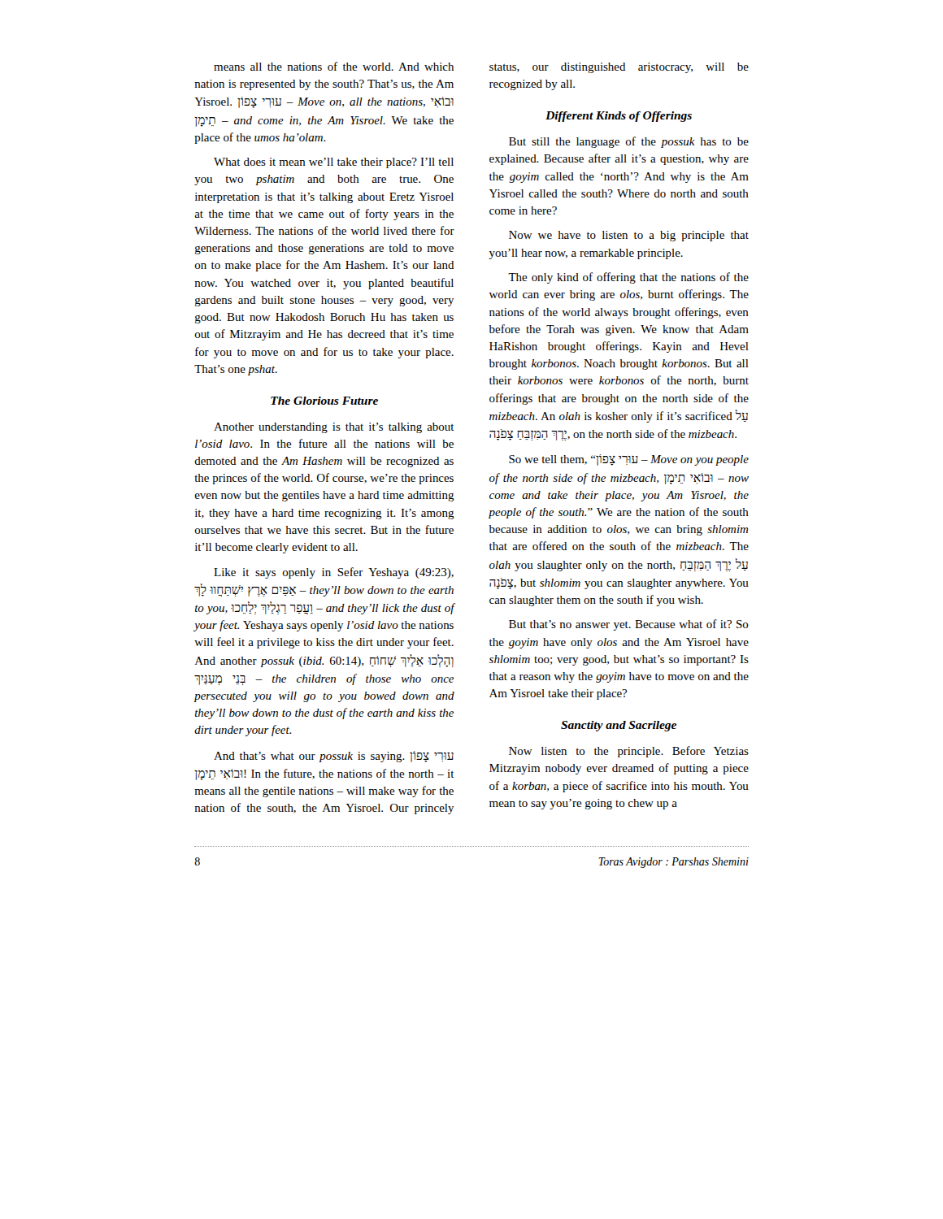means all the nations of the world. And which nation is represented by the south? That’s us, the Am Yisroel. עוּרִי צָפוֹן – Move on, all the nations, וּבוֹאִי תֵימָן – and come in, the Am Yisroel. We take the place of the umos ha’olam.
What does it mean we’ll take their place? I’ll tell you two pshatim and both are true. One interpretation is that it’s talking about Eretz Yisroel at the time that we came out of forty years in the Wilderness. The nations of the world lived there for generations and those generations are told to move on to make place for the Am Hashem. It’s our land now. You watched over it, you planted beautiful gardens and built stone houses – very good, very good. But now Hakodosh Boruch Hu has taken us out of Mitzrayim and He has decreed that it’s time for you to move on and for us to take your place. That’s one pshat.
The Glorious Future
Another understanding is that it’s talking about l’osid lavo. In the future all the nations will be demoted and the Am Hashem will be recognized as the princes of the world. Of course, we’re the princes even now but the gentiles have a hard time admitting it, they have a hard time recognizing it. It’s among ourselves that we have this secret. But in the future it’ll become clearly evident to all.
Like it says openly in Sefer Yeshaya (49:23), אַפַּיִם אֶרֶץ יִשְׁתַּחֲווּ לָךְ – they’ll bow down to the earth to you, וַעֲפַר רַגְלַיִךְ יְלַחֵכוּ – and they’ll lick the dust of your feet. Yeshaya says openly l’osid lavo the nations will feel it a privilege to kiss the dirt under your feet. And another possuk (ibid. 60:14), וְהָלְכוּ אֵלַיִךְ שְׁחוֹחַ בְּנֵי מְעַנַּיִךְ – the children of those who once persecuted you will go to you bowed down and they’ll bow down to the dust of the earth and kiss the dirt under your feet.
And that’s what our possuk is saying. עוּרִי צָפוֹן וּבוֹאִי תֵימָן! In the future, the nations of the north – it means all the gentile nations – will make way for the nation of the south, the Am Yisroel. Our princely status, our distinguished aristocracy, will be recognized by all.
Different Kinds of Offerings
But still the language of the possuk has to be explained. Because after all it’s a question, why are the goyim called the ‘north’? And why is the Am Yisroel called the south? Where do north and south come in here?
Now we have to listen to a big principle that you’ll hear now, a remarkable principle.
The only kind of offering that the nations of the world can ever bring are olos, burnt offerings. The nations of the world always brought offerings, even before the Torah was given. We know that Adam HaRishon brought offerings. Kayin and Hevel brought korbonos. Noach brought korbonos. But all their korbonos were korbonos of the north, burnt offerings that are brought on the north side of the mizbeach. An olah is kosher only if it’s sacrificed עַל יֶרֶךְ הַמִּזְבֵּחַ צָפֹנָה, on the north side of the mizbeach.
So we tell them, “עוּרִי צָפוֹן – Move on you people of the north side of the mizbeach, וּבוֹאִי תֵימָן – now come and take their place, you Am Yisroel, the people of the south.” We are the nation of the south because in addition to olos, we can bring shlomim that are offered on the south of the mizbeach. The olah you slaughter only on the north, עַל יֶרֶךְ הַמִּזְבֵּחַ צָפֹנָה, but shlomim you can slaughter anywhere. You can slaughter them on the south if you wish.
But that’s no answer yet. Because what of it? So the goyim have only olos and the Am Yisroel have shlomim too; very good, but what’s so important? Is that a reason why the goyim have to move on and the Am Yisroel take their place?
Sanctity and Sacrilege
Now listen to the principle. Before Yetzias Mitzrayim nobody ever dreamed of putting a piece of a korban, a piece of sacrifice into his mouth. You mean to say you’re going to chew up a
8 Toras Avigdor : Parshas Shemini